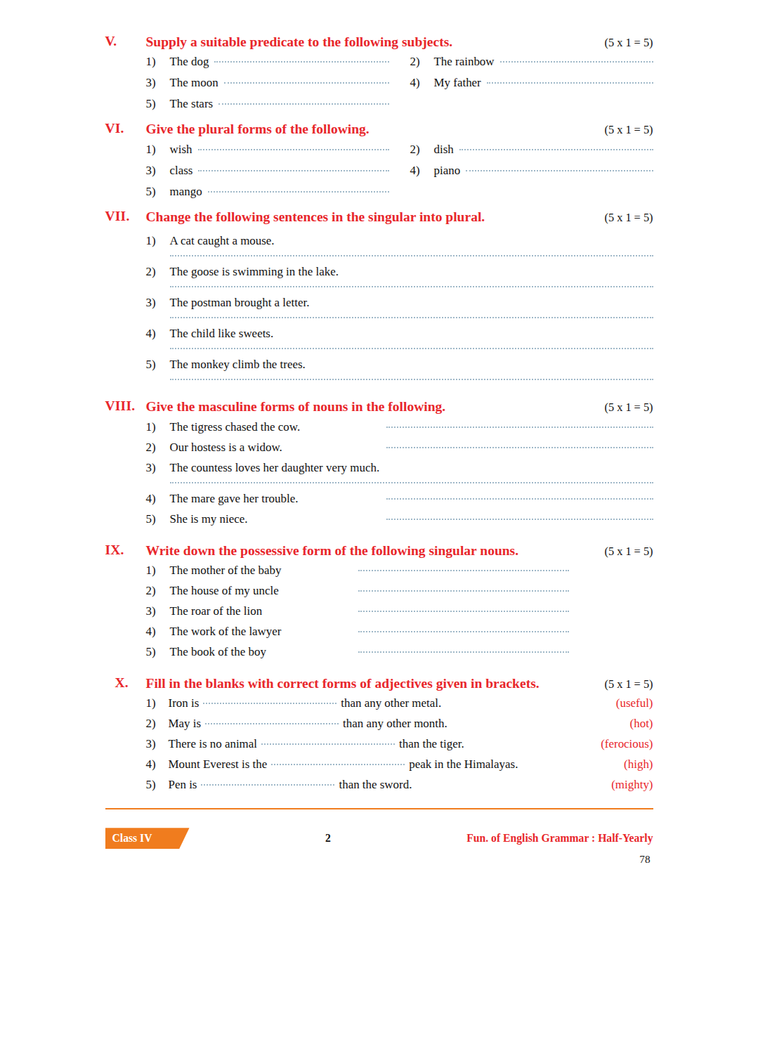V.
Supply a suitable predicate to the following subjects.
(5 x 1 = 5)
1) The dog
2) The rainbow
3) The moon
4) My father
5) The stars
VI.
Give the plural forms of the following.
(5 x 1 = 5)
1) wish
2) dish
3) class
4) piano
5) mango
VII.
Change the following sentences in the singular into plural.
(5 x 1 = 5)
1) A cat caught a mouse.
2) The goose is swimming in the lake.
3) The postman brought a letter.
4) The child like sweets.
5) The monkey climb the trees.
VIII.
Give the masculine forms of nouns in the following.
(5 x 1 = 5)
1) The tigress chased the cow.
2) Our hostess is a widow.
3) The countess loves her daughter very much.
4) The mare gave her trouble.
5) She is my niece.
IX.
Write down the possessive form of the following singular nouns.
(5 x 1 = 5)
1) The mother of the baby
2) The house of my uncle
3) The roar of the lion
4) The work of the lawyer
5) The book of the boy
X.
Fill in the blanks with correct forms of adjectives given in brackets.
(5 x 1 = 5)
1) Iron is than any other metal. (useful)
2) May is than any other month. (hot)
3) There is no animal than the tiger. (ferocious)
4) Mount Everest is the peak in the Himalayas. (high)
5) Pen is than the sword. (mighty)
Class IV
2
Fun. of English Grammar : Half-Yearly
78